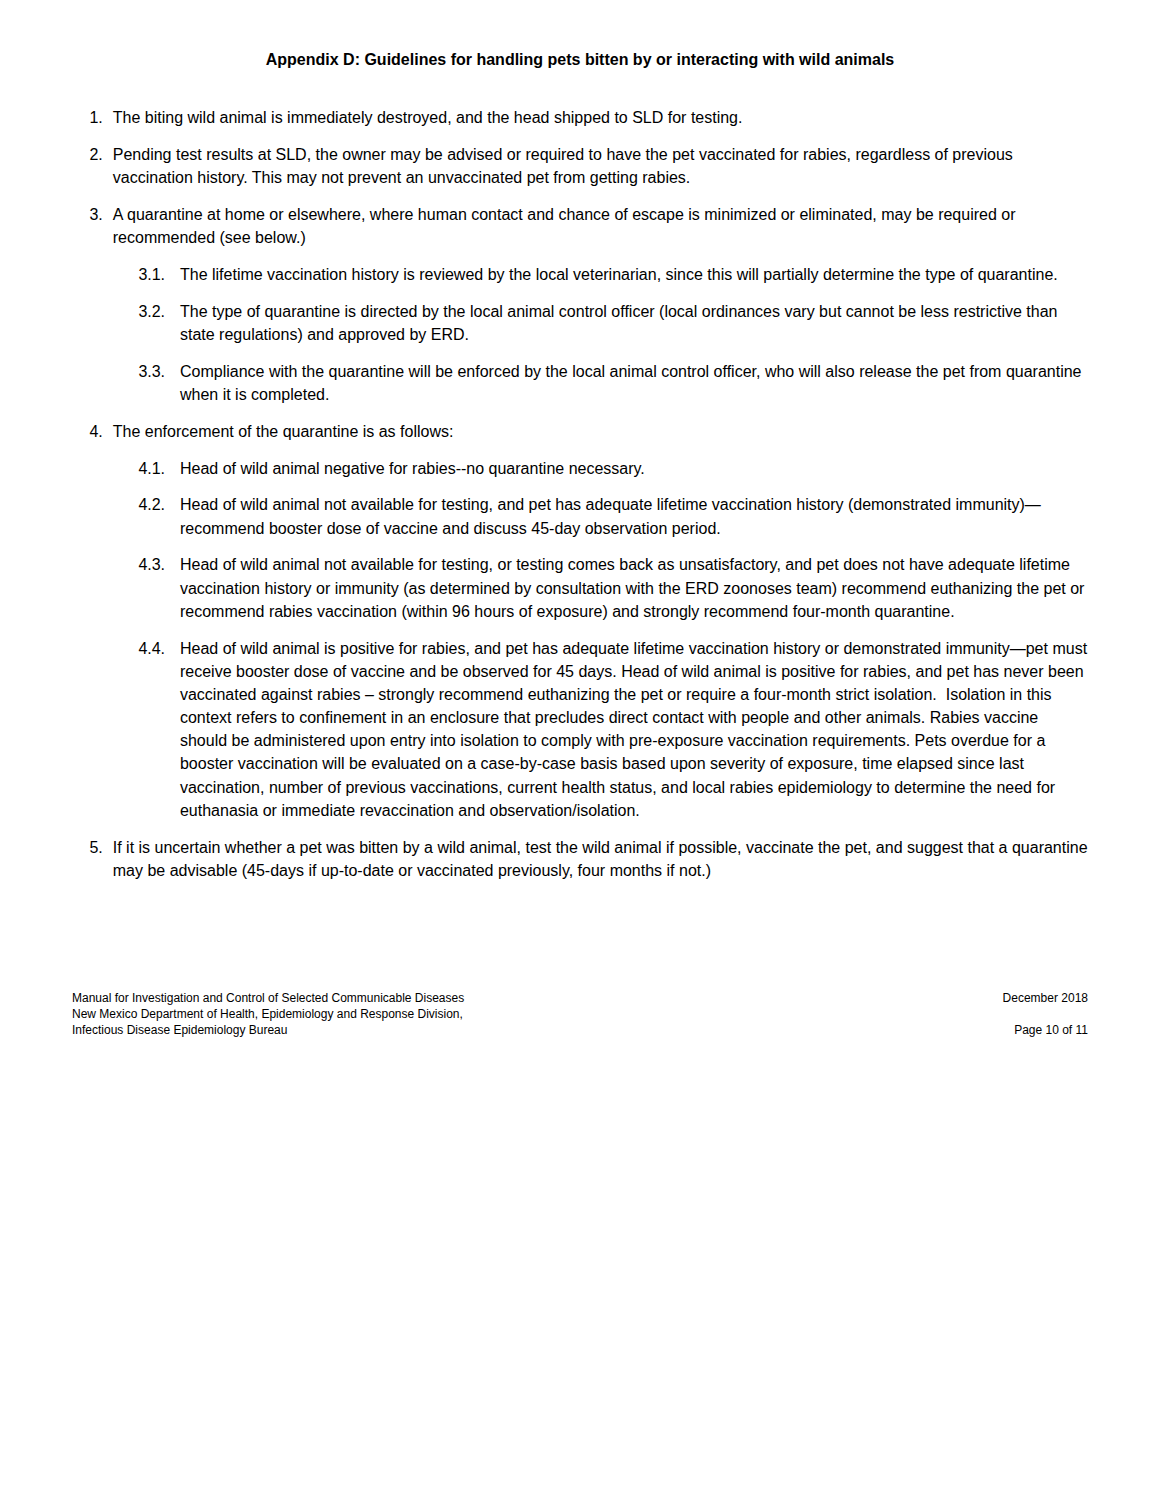Appendix D: Guidelines for handling pets bitten by or interacting with wild animals
The biting wild animal is immediately destroyed, and the head shipped to SLD for testing.
Pending test results at SLD, the owner may be advised or required to have the pet vaccinated for rabies, regardless of previous vaccination history. This may not prevent an unvaccinated pet from getting rabies.
A quarantine at home or elsewhere, where human contact and chance of escape is minimized or eliminated, may be required or recommended (see below.)
3.1. The lifetime vaccination history is reviewed by the local veterinarian, since this will partially determine the type of quarantine.
3.2. The type of quarantine is directed by the local animal control officer (local ordinances vary but cannot be less restrictive than state regulations) and approved by ERD.
3.3. Compliance with the quarantine will be enforced by the local animal control officer, who will also release the pet from quarantine when it is completed.
The enforcement of the quarantine is as follows:
4.1. Head of wild animal negative for rabies--no quarantine necessary.
4.2. Head of wild animal not available for testing, and pet has adequate lifetime vaccination history (demonstrated immunity)—recommend booster dose of vaccine and discuss 45-day observation period.
4.3. Head of wild animal not available for testing, or testing comes back as unsatisfactory, and pet does not have adequate lifetime vaccination history or immunity (as determined by consultation with the ERD zoonoses team) recommend euthanizing the pet or recommend rabies vaccination (within 96 hours of exposure) and strongly recommend four-month quarantine.
4.4. Head of wild animal is positive for rabies, and pet has adequate lifetime vaccination history or demonstrated immunity—pet must receive booster dose of vaccine and be observed for 45 days. Head of wild animal is positive for rabies, and pet has never been vaccinated against rabies – strongly recommend euthanizing the pet or require a four-month strict isolation. Isolation in this context refers to confinement in an enclosure that precludes direct contact with people and other animals. Rabies vaccine should be administered upon entry into isolation to comply with pre-exposure vaccination requirements. Pets overdue for a booster vaccination will be evaluated on a case-by-case basis based upon severity of exposure, time elapsed since last vaccination, number of previous vaccinations, current health status, and local rabies epidemiology to determine the need for euthanasia or immediate revaccination and observation/isolation.
If it is uncertain whether a pet was bitten by a wild animal, test the wild animal if possible, vaccinate the pet, and suggest that a quarantine may be advisable (45-days if up-to-date or vaccinated previously, four months if not.)
| Manual for Investigation and Control of Selected Communicable Diseases | December 2018 |
| New Mexico Department of Health, Epidemiology and Response Division, | |
| Infectious Disease Epidemiology Bureau | Page 10 of 11 |